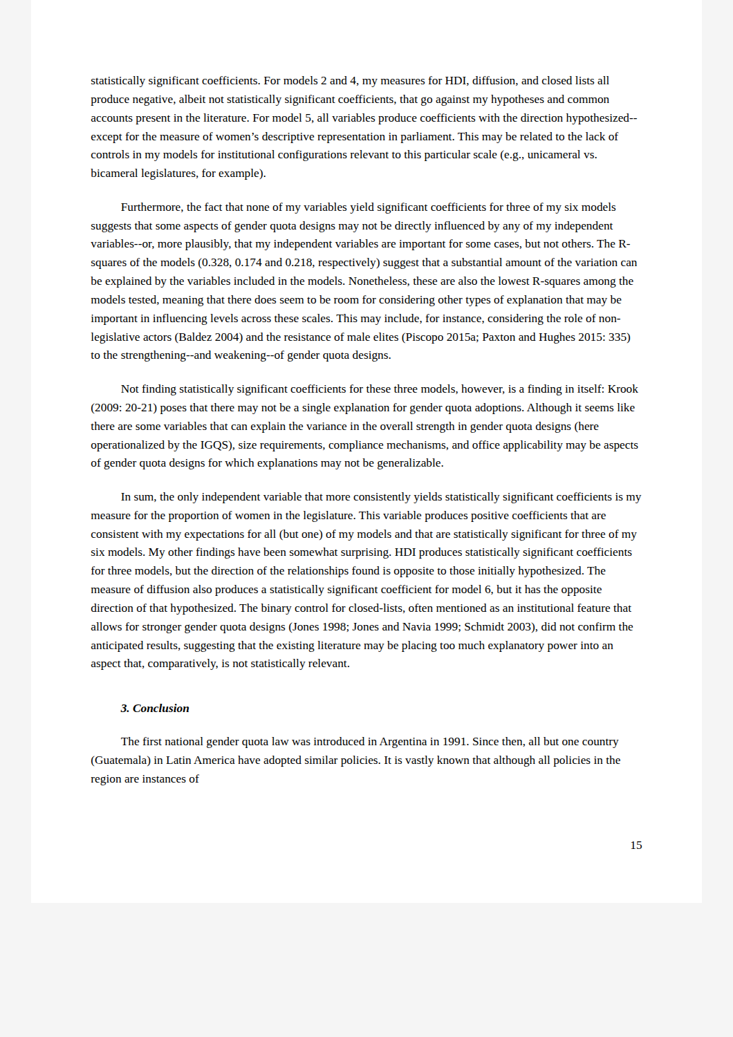statistically significant coefficients. For models 2 and 4, my measures for HDI, diffusion, and closed lists all produce negative, albeit not statistically significant coefficients, that go against my hypotheses and common accounts present in the literature. For model 5, all variables produce coefficients with the direction hypothesized--except for the measure of women’s descriptive representation in parliament. This may be related to the lack of controls in my models for institutional configurations relevant to this particular scale (e.g., unicameral vs. bicameral legislatures, for example).
Furthermore, the fact that none of my variables yield significant coefficients for three of my six models suggests that some aspects of gender quota designs may not be directly influenced by any of my independent variables--or, more plausibly, that my independent variables are important for some cases, but not others. The R-squares of the models (0.328, 0.174 and 0.218, respectively) suggest that a substantial amount of the variation can be explained by the variables included in the models. Nonetheless, these are also the lowest R-squares among the models tested, meaning that there does seem to be room for considering other types of explanation that may be important in influencing levels across these scales. This may include, for instance, considering the role of non-legislative actors (Baldez 2004) and the resistance of male elites (Piscopo 2015a; Paxton and Hughes 2015: 335) to the strengthening--and weakening--of gender quota designs.
Not finding statistically significant coefficients for these three models, however, is a finding in itself: Krook (2009: 20-21) poses that there may not be a single explanation for gender quota adoptions. Although it seems like there are some variables that can explain the variance in the overall strength in gender quota designs (here operationalized by the IGQS), size requirements, compliance mechanisms, and office applicability may be aspects of gender quota designs for which explanations may not be generalizable.
In sum, the only independent variable that more consistently yields statistically significant coefficients is my measure for the proportion of women in the legislature. This variable produces positive coefficients that are consistent with my expectations for all (but one) of my models and that are statistically significant for three of my six models. My other findings have been somewhat surprising. HDI produces statistically significant coefficients for three models, but the direction of the relationships found is opposite to those initially hypothesized. The measure of diffusion also produces a statistically significant coefficient for model 6, but it has the opposite direction of that hypothesized. The binary control for closed-lists, often mentioned as an institutional feature that allows for stronger gender quota designs (Jones 1998; Jones and Navia 1999; Schmidt 2003), did not confirm the anticipated results, suggesting that the existing literature may be placing too much explanatory power into an aspect that, comparatively, is not statistically relevant.
3. Conclusion
The first national gender quota law was introduced in Argentina in 1991. Since then, all but one country (Guatemala) in Latin America have adopted similar policies. It is vastly known that although all policies in the region are instances of
15